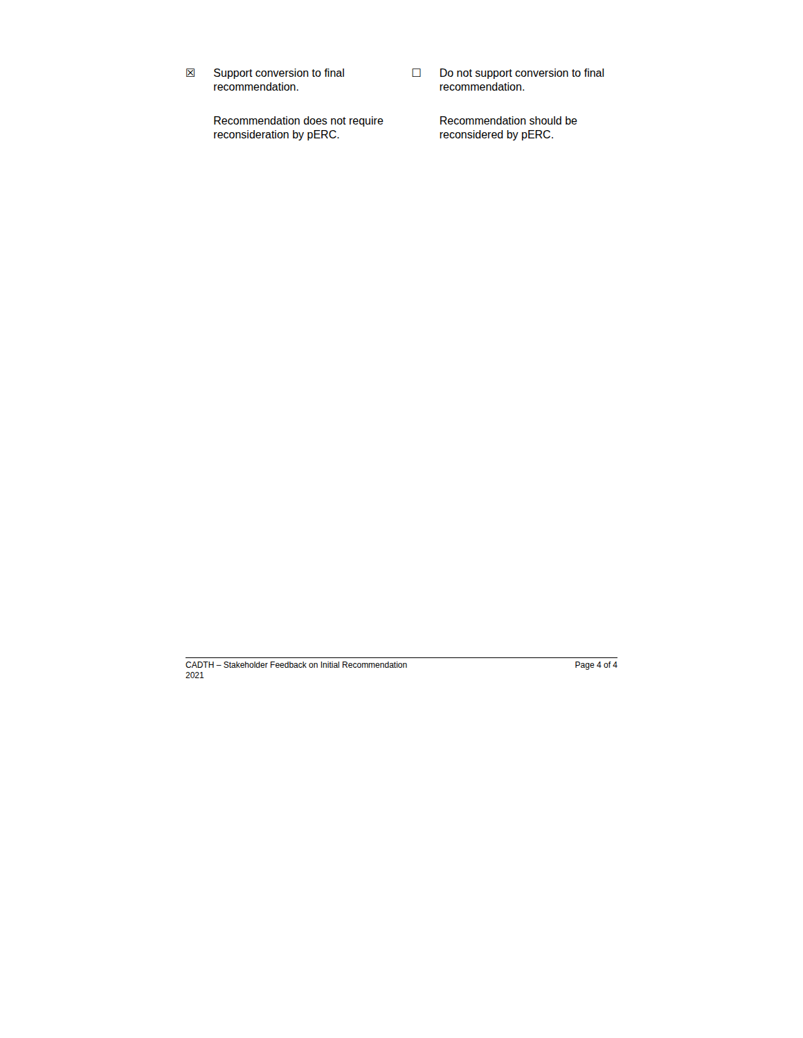| ☒ | Support conversion to final recommendation. Recommendation does not require reconsideration by pERC. | | ☐ | Do not support conversion to final recommendation. Recommendation should be reconsidered by pERC. |
CADTH – Stakeholder Feedback on Initial Recommendation
2021
Page 4 of 4